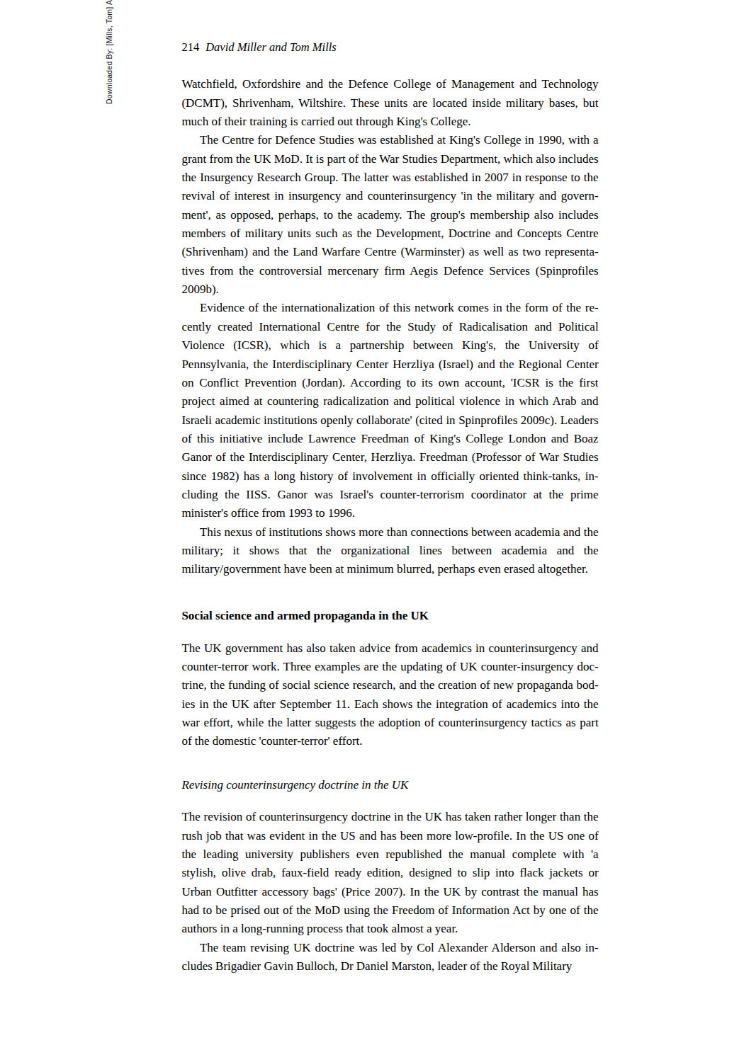Downloaded By: [Mills, Tom] At: 11:14 24 June 2010
214 David Miller and Tom Mills
Watchfield, Oxfordshire and the Defence College of Management and Technology (DCMT), Shrivenham, Wiltshire. These units are located inside military bases, but much of their training is carried out through King's College.
The Centre for Defence Studies was established at King's College in 1990, with a grant from the UK MoD. It is part of the War Studies Department, which also includes the Insurgency Research Group. The latter was established in 2007 in response to the revival of interest in insurgency and counterinsurgency 'in the military and government', as opposed, perhaps, to the academy. The group's membership also includes members of military units such as the Development, Doctrine and Concepts Centre (Shrivenham) and the Land Warfare Centre (Warminster) as well as two representatives from the controversial mercenary firm Aegis Defence Services (Spinprofiles 2009b).
Evidence of the internationalization of this network comes in the form of the recently created International Centre for the Study of Radicalisation and Political Violence (ICSR), which is a partnership between King's, the University of Pennsylvania, the Interdisciplinary Center Herzliya (Israel) and the Regional Center on Conflict Prevention (Jordan). According to its own account, 'ICSR is the first project aimed at countering radicalization and political violence in which Arab and Israeli academic institutions openly collaborate' (cited in Spinprofiles 2009c). Leaders of this initiative include Lawrence Freedman of King's College London and Boaz Ganor of the Interdisciplinary Center, Herzliya. Freedman (Professor of War Studies since 1982) has a long history of involvement in officially oriented think-tanks, including the IISS. Ganor was Israel's counter-terrorism coordinator at the prime minister's office from 1993 to 1996.
This nexus of institutions shows more than connections between academia and the military; it shows that the organizational lines between academia and the military/government have been at minimum blurred, perhaps even erased altogether.
Social science and armed propaganda in the UK
The UK government has also taken advice from academics in counterinsurgency and counter-terror work. Three examples are the updating of UK counter-insurgency doctrine, the funding of social science research, and the creation of new propaganda bodies in the UK after September 11. Each shows the integration of academics into the war effort, while the latter suggests the adoption of counterinsurgency tactics as part of the domestic 'counter-terror' effort.
Revising counterinsurgency doctrine in the UK
The revision of counterinsurgency doctrine in the UK has taken rather longer than the rush job that was evident in the US and has been more low-profile. In the US one of the leading university publishers even republished the manual complete with 'a stylish, olive drab, faux-field ready edition, designed to slip into flack jackets or Urban Outfitter accessory bags' (Price 2007). In the UK by contrast the manual has had to be prised out of the MoD using the Freedom of Information Act by one of the authors in a long-running process that took almost a year.
The team revising UK doctrine was led by Col Alexander Alderson and also includes Brigadier Gavin Bulloch, Dr Daniel Marston, leader of the Royal Military